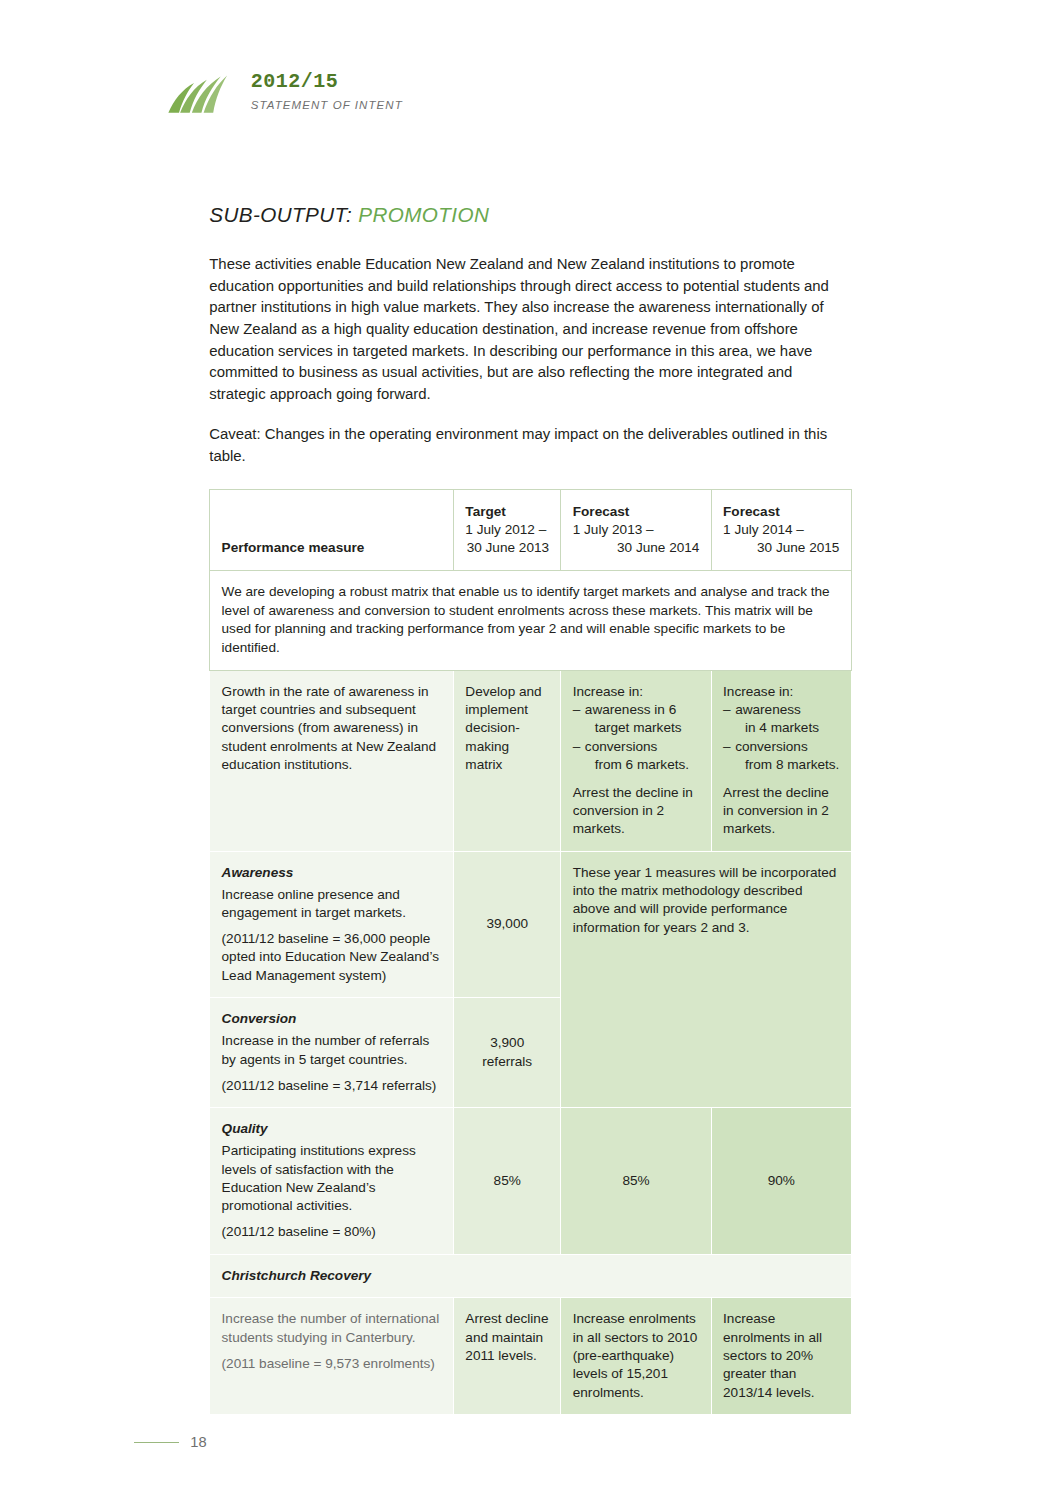2012/15
Statement of Intent
SUB-OUTPUT: PROMOTION
These activities enable Education New Zealand and New Zealand institutions to promote education opportunities and build relationships through direct access to potential students and partner institutions in high value markets. They also increase the awareness internationally of New Zealand as a high quality education destination, and increase revenue from offshore education services in targeted markets. In describing our performance in this area, we have committed to business as usual activities, but are also reflecting the more integrated and strategic approach going forward.
Caveat: Changes in the operating environment may impact on the deliverables outlined in this table.
| Performance measure | Target 1 July 2012 – 30 June 2013 | Forecast 1 July 2013 – 30 June 2014 | Forecast 1 July 2014 – 30 June 2015 |
| --- | --- | --- | --- |
| We are developing a robust matrix that enable us to identify target markets and analyse and track the level of awareness and conversion to student enrolments across these markets. This matrix will be used for planning and tracking performance from year 2 and will enable specific markets to be identified. |
| Growth in the rate of awareness in target countries and subsequent conversions (from awareness) in student enrolments at New Zealand education institutions. | Develop and implement decision-making matrix | Increase in: awareness in 6 target markets conversions from 6 markets. Arrest the decline in conversion in 2 markets. | Increase in: awareness in 4 markets conversions from 8 markets. Arrest the decline in conversion in 2 markets. |
| Awareness Increase online presence and engagement in target markets. (2011/12 baseline = 36,000 people opted into Education New Zealand’s Lead Management system) | 39,000 | These year 1 measures will be incorporated into the matrix methodology described above and will provide performance information for years 2 and 3. |
| Conversion Increase in the number of referrals by agents in 5 target countries. (2011/12 baseline = 3,714 referrals) | 3,900 referrals |
| Quality Participating institutions express levels of satisfaction with the Education New Zealand’s promotional activities. (2011/12 baseline = 80%) | 85% | 85% | 90% |
| Christchurch Recovery |
| Increase the number of international students studying in Canterbury. (2011 baseline = 9,573 enrolments) | Arrest decline and maintain 2011 levels. | Increase enrolments in all sectors to 2010 (pre-earthquake) levels of 15,201 enrolments. | Increase enrolments in all sectors to 20% greater than 2013/14 levels. |
18